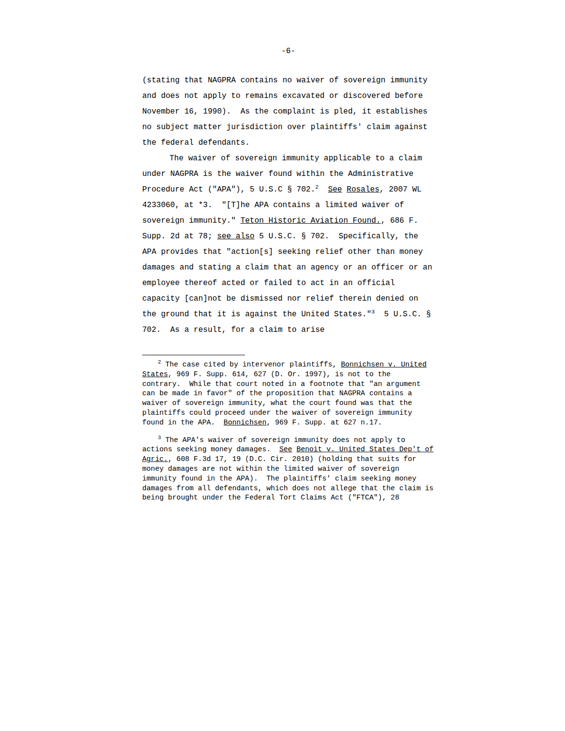-6-
(stating that NAGPRA contains no waiver of sovereign immunity and does not apply to remains excavated or discovered before November 16, 1990). As the complaint is pled, it establishes no subject matter jurisdiction over plaintiffs' claim against the federal defendants.
The waiver of sovereign immunity applicable to a claim under NAGPRA is the waiver found within the Administrative Procedure Act ("APA"), 5 U.S.C § 702.2 See Rosales, 2007 WL 4233060, at *3. "[T]he APA contains a limited waiver of sovereign immunity." Teton Historic Aviation Found., 686 F. Supp. 2d at 78; see also 5 U.S.C. § 702. Specifically, the APA provides that "action[s] seeking relief other than money damages and stating a claim that an agency or an officer or an employee thereof acted or failed to act in an official capacity [can]not be dismissed nor relief therein denied on the ground that it is against the United States."3 5 U.S.C. § 702. As a result, for a claim to arise
2 The case cited by intervenor plaintiffs, Bonnichsen v. United States, 969 F. Supp. 614, 627 (D. Or. 1997), is not to the contrary. While that court noted in a footnote that "an argument can be made in favor" of the proposition that NAGPRA contains a waiver of sovereign immunity, what the court found was that the plaintiffs could proceed under the waiver of sovereign immunity found in the APA. Bonnichsen, 969 F. Supp. at 627 n.17.
3 The APA's waiver of sovereign immunity does not apply to actions seeking money damages. See Benoit v. United States Dep't of Agric., 608 F.3d 17, 19 (D.C. Cir. 2010) (holding that suits for money damages are not within the limited waiver of sovereign immunity found in the APA). The plaintiffs' claim seeking money damages from all defendants, which does not allege that the claim is being brought under the Federal Tort Claims Act ("FTCA"), 28